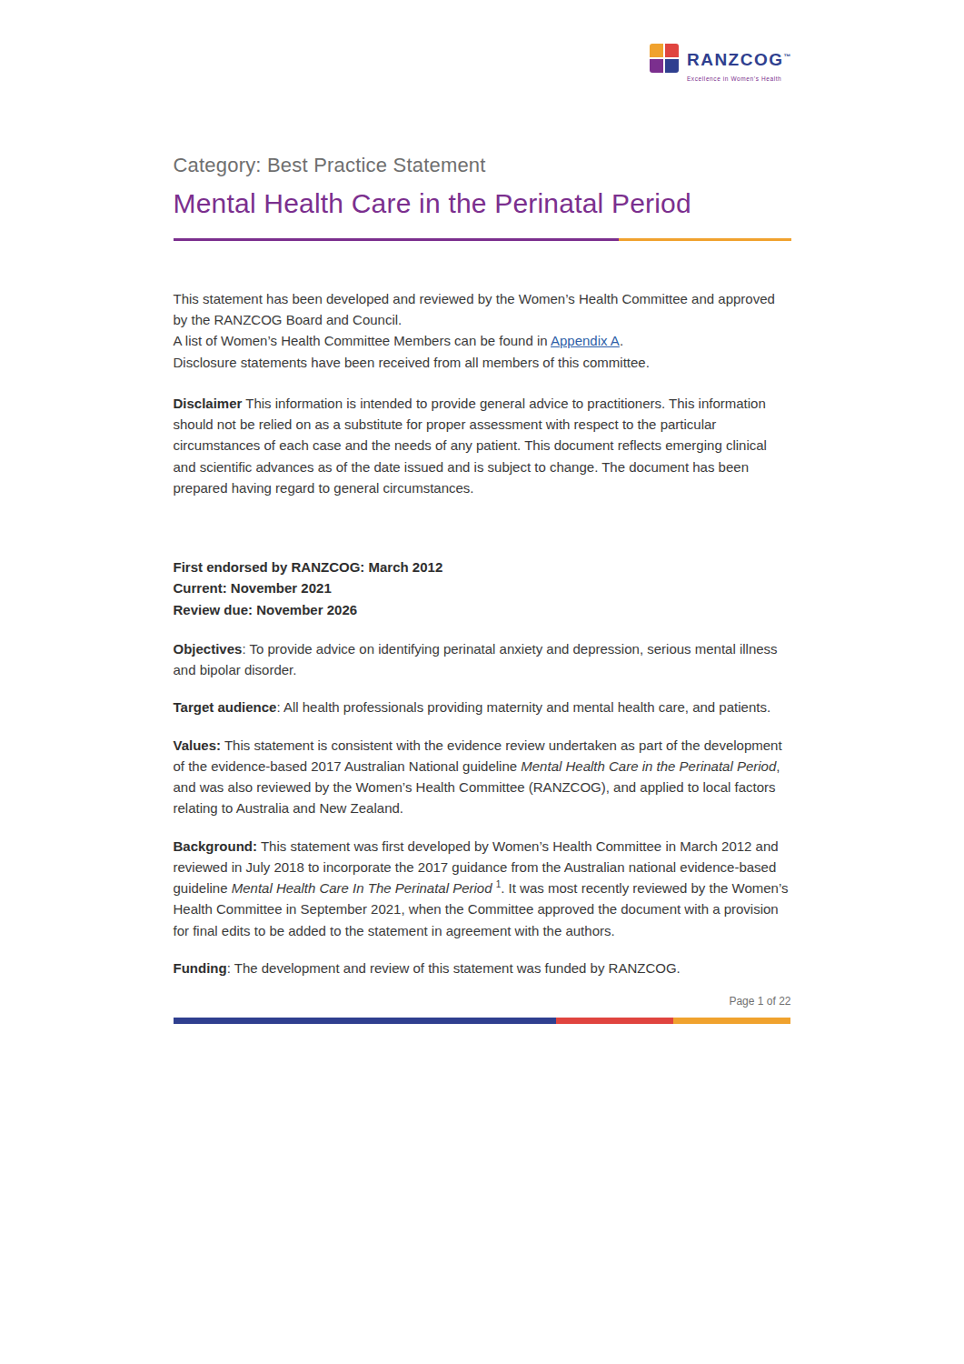RANZCOG™
Excellence in Women’s Health
Category: Best Practice Statement
Mental Health Care in the Perinatal Period
This statement has been developed and reviewed by the Women’s Health Committee and approved by the RANZCOG Board and Council.
A list of Women’s Health Committee Members can be found in Appendix A.
Disclosure statements have been received from all members of this committee.
Disclaimer This information is intended to provide general advice to practitioners. This information should not be relied on as a substitute for proper assessment with respect to the particular circumstances of each case and the needs of any patient. This document reflects emerging clinical and scientific advances as of the date issued and is subject to change. The document has been prepared having regard to general circumstances.
First endorsed by RANZCOG: March 2012
Current: November 2021
Review due: November 2026
Objectives: To provide advice on identifying perinatal anxiety and depression, serious mental illness and bipolar disorder.
Target audience: All health professionals providing maternity and mental health care, and patients.
Values: This statement is consistent with the evidence review undertaken as part of the development of the evidence-based 2017 Australian National guideline Mental Health Care in the Perinatal Period, and was also reviewed by the Women’s Health Committee (RANZCOG), and applied to local factors relating to Australia and New Zealand.
Background: This statement was first developed by Women’s Health Committee in March 2012 and reviewed in July 2018 to incorporate the 2017 guidance from the Australian national evidence-based guideline Mental Health Care In The Perinatal Period 1. It was most recently reviewed by the Women’s Health Committee in September 2021, when the Committee approved the document with a provision for final edits to be added to the statement in agreement with the authors.
Funding: The development and review of this statement was funded by RANZCOG.
Page 1 of 22